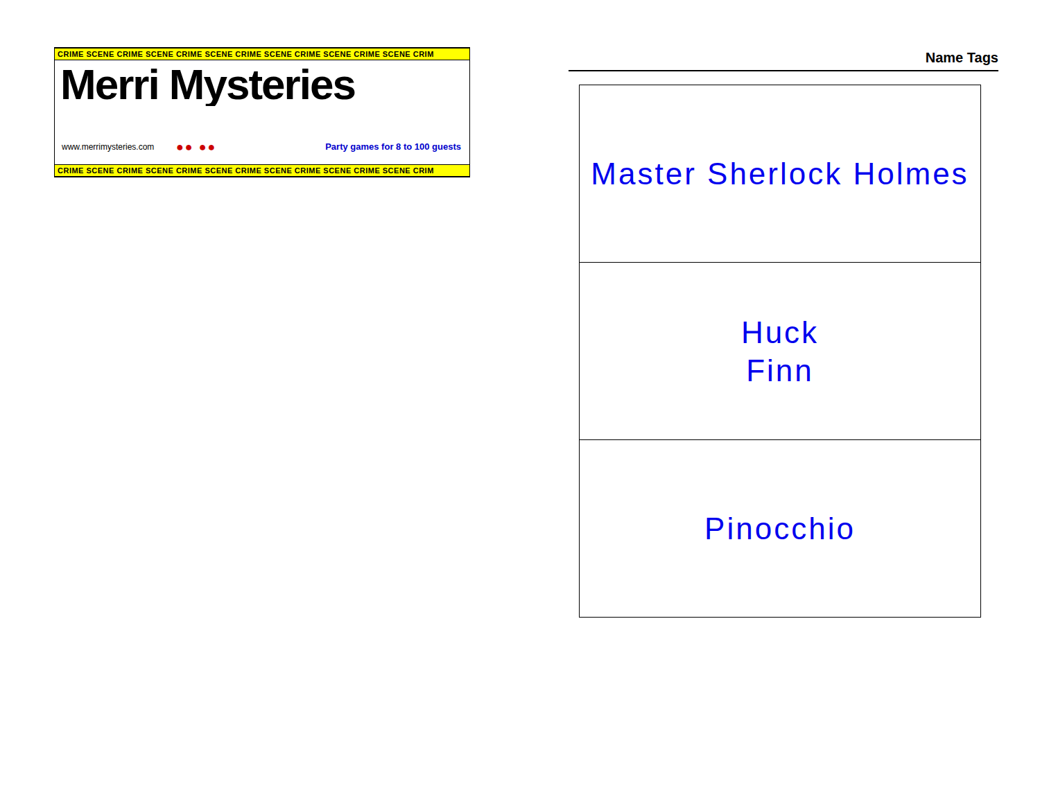CRIME SCENE CRIME SCENE CRIME SCENE CRIME SCENE CRIME SCENE CRIME SCENE CRIM
Merri Mysteries
www.merrimysteries.com ●● ●● Party games for 8 to 100 guests
CRIME SCENE CRIME SCENE CRIME SCENE CRIME SCENE CRIME SCENE CRIME SCENE CRIM
Name Tags
| Master Sherlock Holmes |
| Huck Finn |
| Pinocchio |